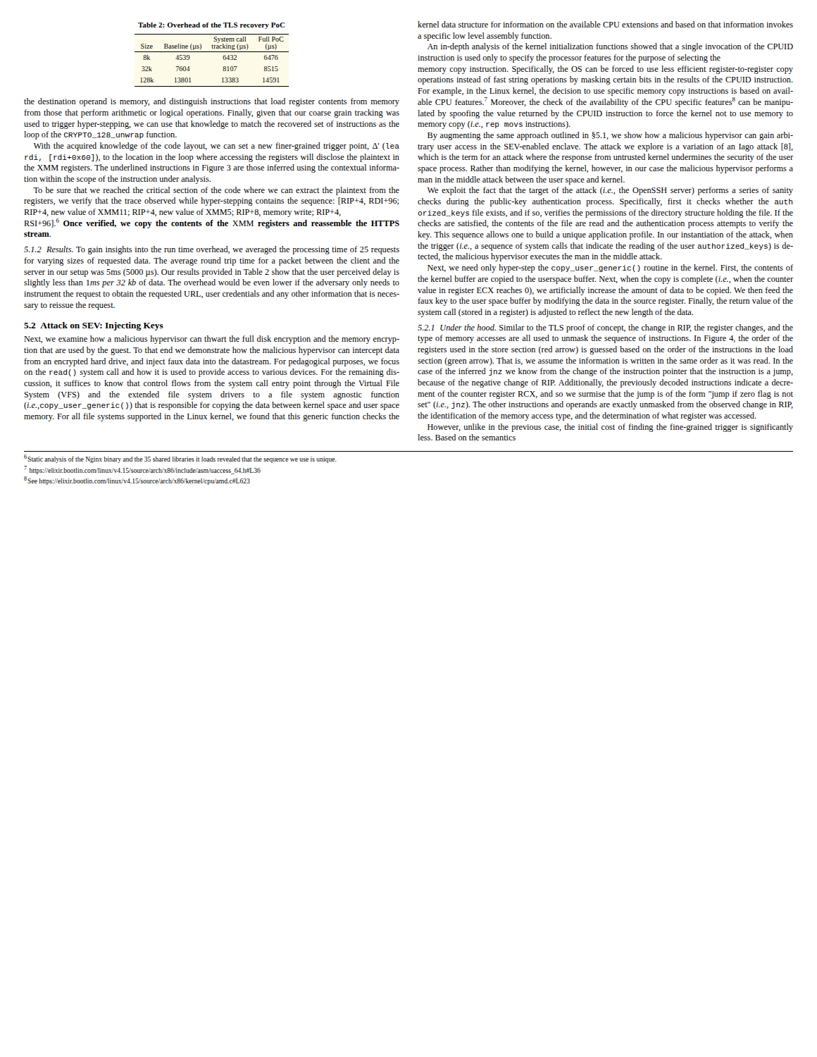Table 2: Overhead of the TLS recovery PoC
| Size | Baseline (µs) | System call tracking (µs) | Full PoC (µs) |
| --- | --- | --- | --- |
| 8k | 4539 | 6432 | 6476 |
| 32k | 7604 | 8107 | 8515 |
| 128k | 13801 | 13383 | 14591 |
the destination operand is memory, and distinguish instructions that load register contents from memory from those that perform arithmetic or logical operations. Finally, given that our coarse grain tracking was used to trigger hyper-stepping, we can use that knowledge to match the recovered set of instructions as the loop of the CRYPTO_128_unwrap function.
With the acquired knowledge of the code layout, we can set a new finer-grained trigger point, Δ' (lea rdi, [rdi+0x60]), to the location in the loop where accessing the registers will disclose the plaintext in the XMM registers. The underlined instructions in Figure 3 are those inferred using the contextual information within the scope of the instruction under analysis.
To be sure that we reached the critical section of the code where we can extract the plaintext from the registers, we verify that the trace observed while hyper-stepping contains the sequence: [RIP+4, RDI+96; RIP+4, new value of XMM11; RIP+4, new value of XMM5; RIP+8, memory write; RIP+4,
RSI+96].6 Once verified, we copy the contents of the XMM registers and reassemble the HTTPS stream.
5.1.2 Results. To gain insights into the run time overhead, we averaged the processing time of 25 requests for varying sizes of requested data. The average round trip time for a packet between the client and the server in our setup was 5ms (5000 µs). Our results provided in Table 2 show that the user perceived delay is slightly less than 1ms per 32 kb of data. The overhead would be even lower if the adversary only needs to instrument the request to obtain the requested URL, user credentials and any other information that is necessary to reissue the request.
5.2 Attack on SEV: Injecting Keys
Next, we examine how a malicious hypervisor can thwart the full disk encryption and the memory encryption that are used by the guest. To that end we demonstrate how the malicious hypervisor can intercept data from an encrypted hard drive, and inject faux data into the datastream. For pedagogical purposes, we focus on the read() system call and how it is used to provide access to various devices. For the remaining discussion, it suffices to know that control flows from the system call entry point through the Virtual File System (VFS) and the extended file system drivers to a file system agnostic function (i.e., copy_user_generic()) that is responsible for copying the data between kernel space and user space memory. For all file systems supported in the Linux kernel, we found that this generic function checks the kernel data structure for information on the available CPU extensions and based on that information invokes a specific low level assembly function.
An in-depth analysis of the kernel initialization functions showed that a single invocation of the CPUID instruction is used only to specify the processor features for the purpose of selecting the
memory copy instruction. Specifically, the OS can be forced to use less efficient register-to-register copy operations instead of fast string operations by masking certain bits in the results of the CPUID instruction. For example, in the Linux kernel, the decision to use specific memory copy instructions is based on available CPU features.7 Moreover, the check of the availability of the CPU specific features8 can be manipulated by spoofing the value returned by the CPUID instruction to force the kernel not to use memory to memory copy (i.e., rep movs instructions).
By augmenting the same approach outlined in §5.1, we show how a malicious hypervisor can gain arbitrary user access in the SEV-enabled enclave. The attack we explore is a variation of an Iago attack [8], which is the term for an attack where the response from untrusted kernel undermines the security of the user space process. Rather than modifying the kernel, however, in our case the malicious hypervisor performs a man in the middle attack between the user space and kernel.
We exploit the fact that the target of the attack (i.e., the OpenSSH server) performs a series of sanity checks during the public-key authentication process. Specifically, first it checks whether the auth orized_keys file exists, and if so, verifies the permissions of the directory structure holding the file. If the checks are satisfied, the contents of the file are read and the authentication process attempts to verify the key. This sequence allows one to build a unique application profile. In our instantiation of the attack, when the trigger (i.e., a sequence of system calls that indicate the reading of the user authorized_keys) is detected, the malicious hypervisor executes the man in the middle attack.
Next, we need only hyper-step the copy_user_generic() routine in the kernel. First, the contents of the kernel buffer are copied to the userspace buffer. Next, when the copy is complete (i.e., when the counter value in register ECX reaches 0), we artificially increase the amount of data to be copied. We then feed the faux key to the user space buffer by modifying the data in the source register. Finally, the return value of the system call (stored in a register) is adjusted to reflect the new length of the data.
5.2.1 Under the hood. Similar to the TLS proof of concept, the change in RIP, the register changes, and the type of memory accesses are all used to unmask the sequence of instructions. In Figure 4, the order of the registers used in the store section (red arrow) is guessed based on the order of the instructions in the load section (green arrow). That is, we assume the information is written in the same order as it was read. In the case of the inferred jnz we know from the change of the instruction pointer that the instruction is a jump, because of the negative change of RIP. Additionally, the previously decoded instructions indicate a decrement of the counter register RCX, and so we surmise that the jump is of the form "jump if zero flag is not set" (i.e., jnz). The other instructions and operands are exactly unmasked from the observed change in RIP, the identification of the memory access type, and the determination of what register was accessed.
However, unlike in the previous case, the initial cost of finding the fine-grained trigger is significantly less. Based on the semantics
6 Static analysis of the Nginx binary and the 35 shared libraries it loads revealed that the sequence we use is unique.
7 https://elixir.bootlin.com/linux/v4.15/source/arch/x86/include/asm/uaccess_64.h#L36
8 See https://elixir.bootlin.com/linux/v4.15/source/arch/x86/kernel/cpu/amd.c#L623